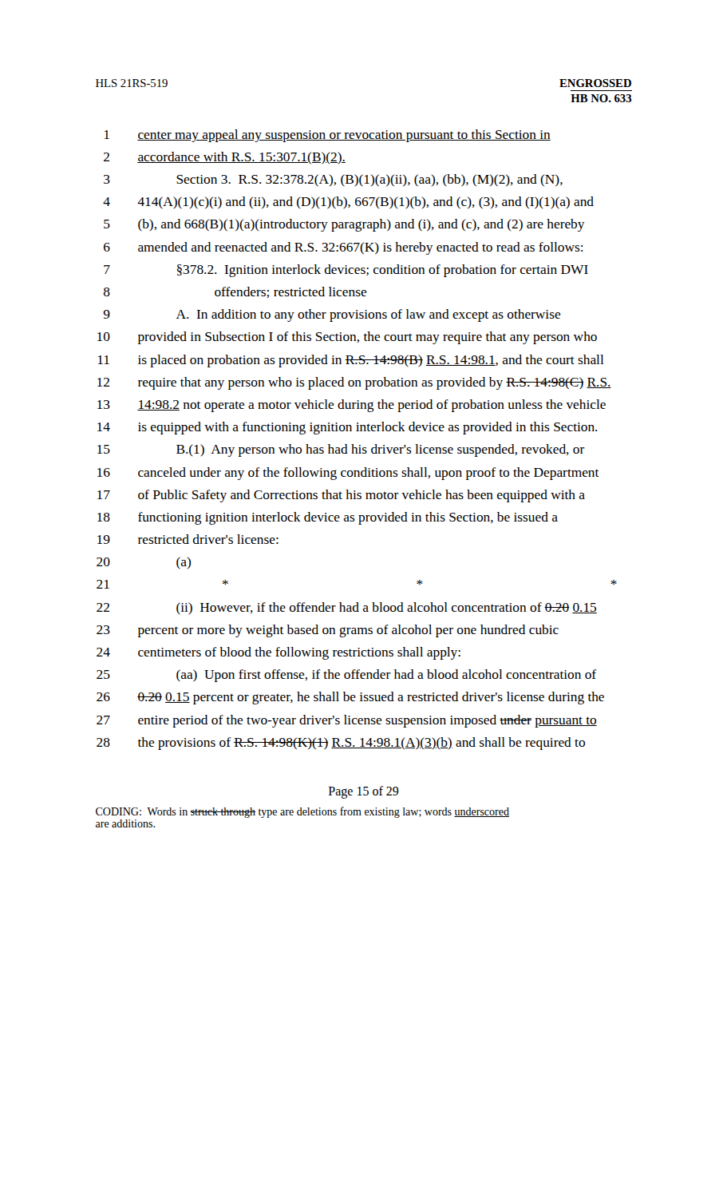HLS 21RS-519
ENGROSSED
HB NO. 633
| 1 | center may appeal any suspension or revocation pursuant to this Section in |
| 2 | accordance with R.S. 15:307.1(B)(2). |
| 3 | Section 3. R.S. 32:378.2(A), (B)(1)(a)(ii), (aa), (bb), (M)(2), and (N), |
| 4 | 414(A)(1)(c)(i) and (ii), and (D)(1)(b), 667(B)(1)(b), and (c), (3), and (I)(1)(a) and |
| 5 | (b), and 668(B)(1)(a)(introductory paragraph) and (i), and (c), and (2) are hereby |
| 6 | amended and reenacted and R.S. 32:667(K) is hereby enacted to read as follows: |
| 7 | §378.2. Ignition interlock devices; condition of probation for certain DWI |
| 8 | offenders; restricted license |
| 9 | A. In addition to any other provisions of law and except as otherwise |
| 10 | provided in Subsection I of this Section, the court may require that any person who |
| 11 | is placed on probation as provided in R.S. 14:98(B) R.S. 14:98.1 , and the court shall |
| 12 | require that any person who is placed on probation as provided by R.S. 14:98(C) R.S. |
| 13 | 14:98.2 not operate a motor vehicle during the period of probation unless the vehicle |
| 14 | is equipped with a functioning ignition interlock device as provided in this Section. |
| 15 | B.(1) Any person who has had his driver's license suspended, revoked, or |
| 16 | canceled under any of the following conditions shall, upon proof to the Department |
| 17 | of Public Safety and Corrections that his motor vehicle has been equipped with a |
| 18 | functioning ignition interlock device as provided in this Section, be issued a |
| 19 | restricted driver's license: |
| 20 | (a) |
| 21 | * * * |
| 22 | (ii) However, if the offender had a blood alcohol concentration of 0.20 0.15 |
| 23 | percent or more by weight based on grams of alcohol per one hundred cubic |
| 24 | centimeters of blood the following restrictions shall apply: |
| 25 | (aa) Upon first offense, if the offender had a blood alcohol concentration of |
| 26 | 0.20 0.15 percent or greater, he shall be issued a restricted driver's license during the |
| 27 | entire period of the two-year driver's license suspension imposed under pursuant to |
| 28 | the provisions of R.S. 14:98(K)(1) R.S. 14:98.1(A)(3)(b) and shall be required to |
Page 15 of 29
CODING: Words in struck through type are deletions from existing law; words underscored
are additions.